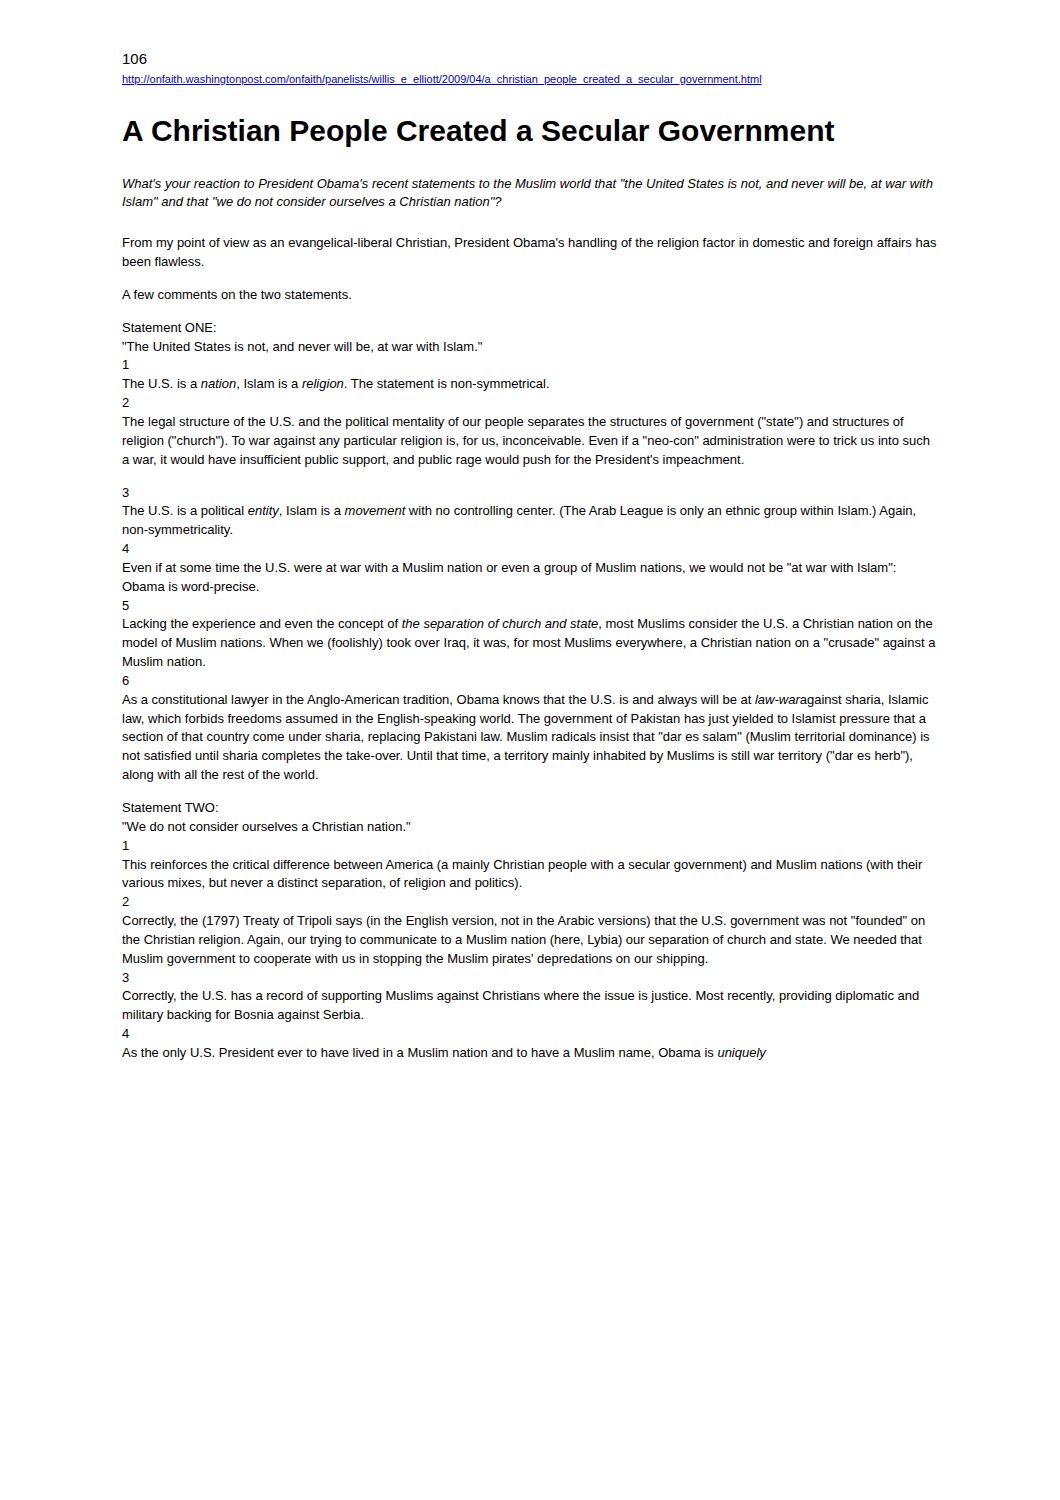106
http://onfaith.washingtonpost.com/onfaith/panelists/willis_e_elliott/2009/04/a_christian_people_created_a_secular_government.html
A Christian People Created a Secular Government
What's your reaction to President Obama's recent statements to the Muslim world that "the United States is not, and never will be, at war with Islam" and that "we do not consider ourselves a Christian nation"?
From my point of view as an evangelical-liberal Christian, President Obama's handling of the religion factor in domestic and foreign affairs has been flawless.
A few comments on the two statements.
Statement ONE:
"The United States is not, and never will be, at war with Islam."
1
The U.S. is a nation, Islam is a religion. The statement is non-symmetrical.
2
The legal structure of the U.S. and the political mentality of our people separates the structures of government ("state") and structures of religion ("church"). To war against any particular religion is, for us, inconceivable. Even if a "neo-con" administration were to trick us into such a war, it would have insufficient public support, and public rage would push for the President's impeachment.
3
The U.S. is a political entity, Islam is a movement with no controlling center. (The Arab League is only an ethnic group within Islam.) Again, non-symmetricality.
4
Even if at some time the U.S. were at war with a Muslim nation or even a group of Muslim nations, we would not be "at war with Islam": Obama is word-precise.
5
Lacking the experience and even the concept of the separation of church and state, most Muslims consider the U.S. a Christian nation on the model of Muslim nations. When we (foolishly) took over Iraq, it was, for most Muslims everywhere, a Christian nation on a "crusade" against a Muslim nation.
6
As a constitutional lawyer in the Anglo-American tradition, Obama knows that the U.S. is and always will be at law-waragainst sharia, Islamic law, which forbids freedoms assumed in the English-speaking world. The government of Pakistan has just yielded to Islamist pressure that a section of that country come under sharia, replacing Pakistani law. Muslim radicals insist that "dar es salam" (Muslim territorial dominance) is not satisfied until sharia completes the take-over. Until that time, a territory mainly inhabited by Muslims is still war territory ("dar es herb"), along with all the rest of the world.
Statement TWO:
"We do not consider ourselves a Christian nation."
1
This reinforces the critical difference between America (a mainly Christian people with a secular government) and Muslim nations (with their various mixes, but never a distinct separation, of religion and politics).
2
Correctly, the (1797) Treaty of Tripoli says (in the English version, not in the Arabic versions) that the U.S. government was not "founded" on the Christian religion. Again, our trying to communicate to a Muslim nation (here, Lybia) our separation of church and state. We needed that Muslim government to cooperate with us in stopping the Muslim pirates' depredations on our shipping.
3
Correctly, the U.S. has a record of supporting Muslims against Christians where the issue is justice. Most recently, providing diplomatic and military backing for Bosnia against Serbia.
4
As the only U.S. President ever to have lived in a Muslim nation and to have a Muslim name, Obama is uniquely